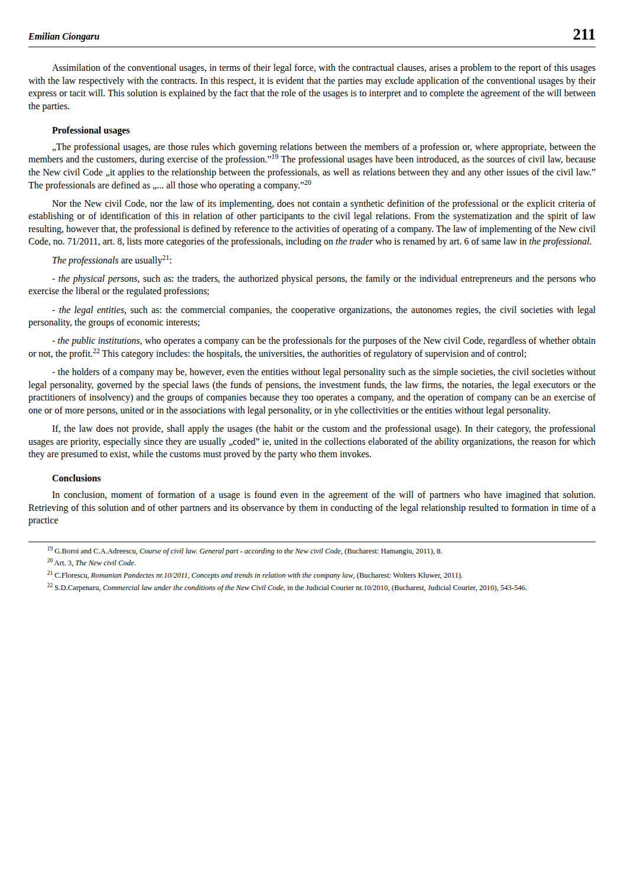Emilian Ciongaru 211
Assimilation of the conventional usages, in terms of their legal force, with the contractual clauses, arises a problem to the report of this usages with the law respectively with the contracts. In this respect, it is evident that the parties may exclude application of the conventional usages by their express or tacit will. This solution is explained by the fact that the role of the usages is to interpret and to complete the agreement of the will between the parties.
Professional usages
„The professional usages, are those rules which governing relations between the members of a profession or, where appropriate, between the members and the customers, during exercise of the profession.”19 The professional usages have been introduced, as the sources of civil law, because the New civil Code „it applies to the relationship between the professionals, as well as relations between they and any other issues of the civil law.” The professionals are defined as „... all those who operating a company.”20
Nor the New civil Code, nor the law of its implementing, does not contain a synthetic definition of the professional or the explicit criteria of establishing or of identification of this in relation of other participants to the civil legal relations. From the systematization and the spirit of law resulting, however that, the professional is defined by reference to the activities of operating of a company. The law of implementing of the New civil Code, no. 71/2011, art. 8, lists more categories of the professionals, including on the trader who is renamed by art. 6 of same law in the professional.
The professionals are usually21:
- the physical persons, such as: the traders, the authorized physical persons, the family or the individual entrepreneurs and the persons who exercise the liberal or the regulated professions;
- the legal entities, such as: the commercial companies, the cooperative organizations, the autonomes regies, the civil societies with legal personality, the groups of economic interests;
- the public institutions, who operates a company can be the professionals for the purposes of the New civil Code, regardless of whether obtain or not, the profit.22 This category includes: the hospitals, the universities, the authorities of regulatory of supervision and of control;
- the holders of a company may be, however, even the entities without legal personality such as the simple societies, the civil societies without legal personality, governed by the special laws (the funds of pensions, the investment funds, the law firms, the notaries, the legal executors or the practitioners of insolvency) and the groups of companies because they too operates a company, and the operation of company can be an exercise of one or of more persons, united or in the associations with legal personality, or in yhe collectivities or the entities without legal personality.
If, the law does not provide, shall apply the usages (the habit or the custom and the professional usage). In their category, the professional usages are priority, especially since they are usually „coded” ie, united in the collections elaborated of the ability organizations, the reason for which they are presumed to exist, while the customs must proved by the party who them invokes.
Conclusions
In conclusion, moment of formation of a usage is found even in the agreement of the will of partners who have imagined that solution. Retrieving of this solution and of other partners and its observance by them in conducting of the legal relationship resulted to formation in time of a practice
19 G.Boroi and C.A.Adreescu, Course of civil law. General part - according to the New civil Code, (Bucharest: Hamangiu, 2011), 8.
20 Art. 3, The New civil Code.
21 C.Florescu, Romanian Pandectes nr.10/2011, Concepts and trends in relation with the company law, (Bucharest: Wolters Kluwer, 2011).
22 S.D.Carpenaru, Commercial law under the conditions of the New Civil Code, in the Judicial Courier nr.10/2010, (Bucharest, Judicial Courier, 2010), 543-546.